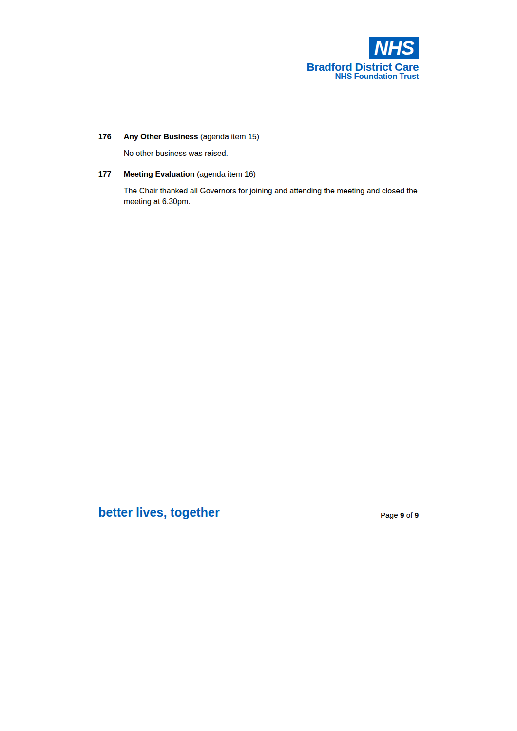NHS
Bradford District Care
NHS Foundation Trust
176
Any Other Business (agenda item 15)
No other business was raised.
177
Meeting Evaluation (agenda item 16)
The Chair thanked all Governors for joining and attending the meeting and closed the meeting at 6.30pm.
better lives, together
Page 9 of 9